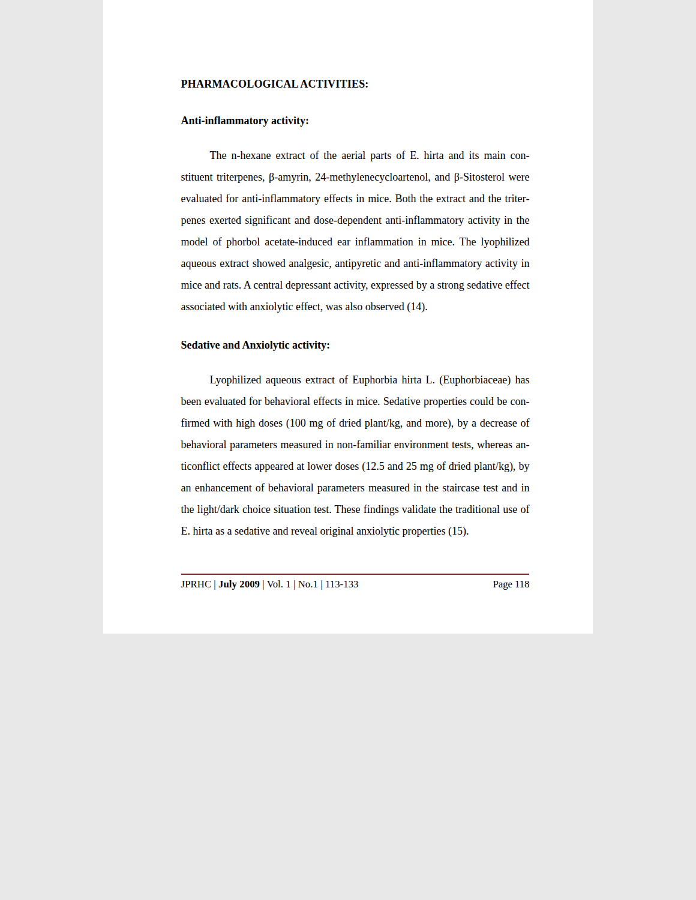PHARMACOLOGICAL ACTIVITIES:
Anti-inflammatory activity:
The n-hexane extract of the aerial parts of E. hirta and its main constituent triterpenes, β-amyrin, 24-methylenecycloartenol, and β-Sitosterol were evaluated for anti-inflammatory effects in mice. Both the extract and the triterpenes exerted significant and dose-dependent anti-inflammatory activity in the model of phorbol acetate-induced ear inflammation in mice. The lyophilized aqueous extract showed analgesic, antipyretic and anti-inflammatory activity in mice and rats. A central depressant activity, expressed by a strong sedative effect associated with anxiolytic effect, was also observed (14).
Sedative and Anxiolytic activity:
Lyophilized aqueous extract of Euphorbia hirta L. (Euphorbiaceae) has been evaluated for behavioral effects in mice. Sedative properties could be confirmed with high doses (100 mg of dried plant/kg, and more), by a decrease of behavioral parameters measured in non-familiar environment tests, whereas anticonflict effects appeared at lower doses (12.5 and 25 mg of dried plant/kg), by an enhancement of behavioral parameters measured in the staircase test and in the light/dark choice situation test. These findings validate the traditional use of E. hirta as a sedative and reveal original anxiolytic properties (15).
JPRHC | July 2009 | Vol. 1 | No.1 | 113-133
Page 118